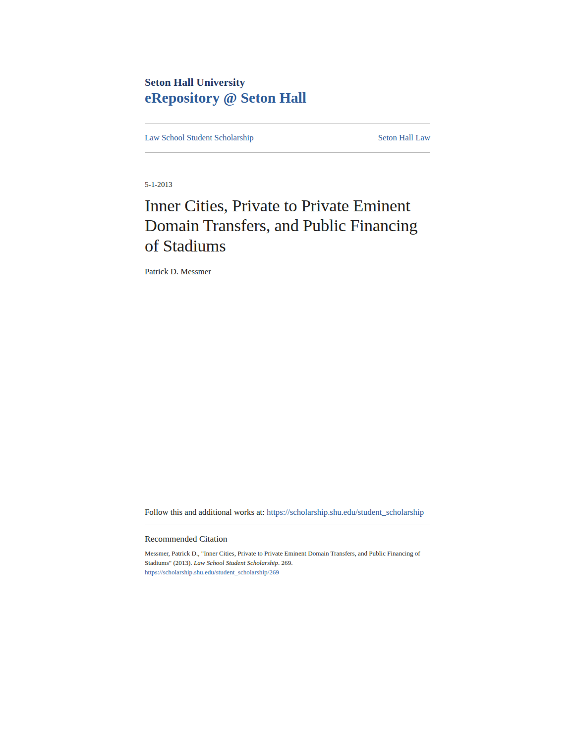Seton Hall University
eRepository @ Seton Hall
Law School Student Scholarship Seton Hall Law
5-1-2013
Inner Cities, Private to Private Eminent Domain Transfers, and Public Financing of Stadiums
Patrick D. Messmer
Follow this and additional works at: https://scholarship.shu.edu/student_scholarship
Recommended Citation
Messmer, Patrick D., "Inner Cities, Private to Private Eminent Domain Transfers, and Public Financing of Stadiums" (2013). Law School Student Scholarship. 269.
https://scholarship.shu.edu/student_scholarship/269